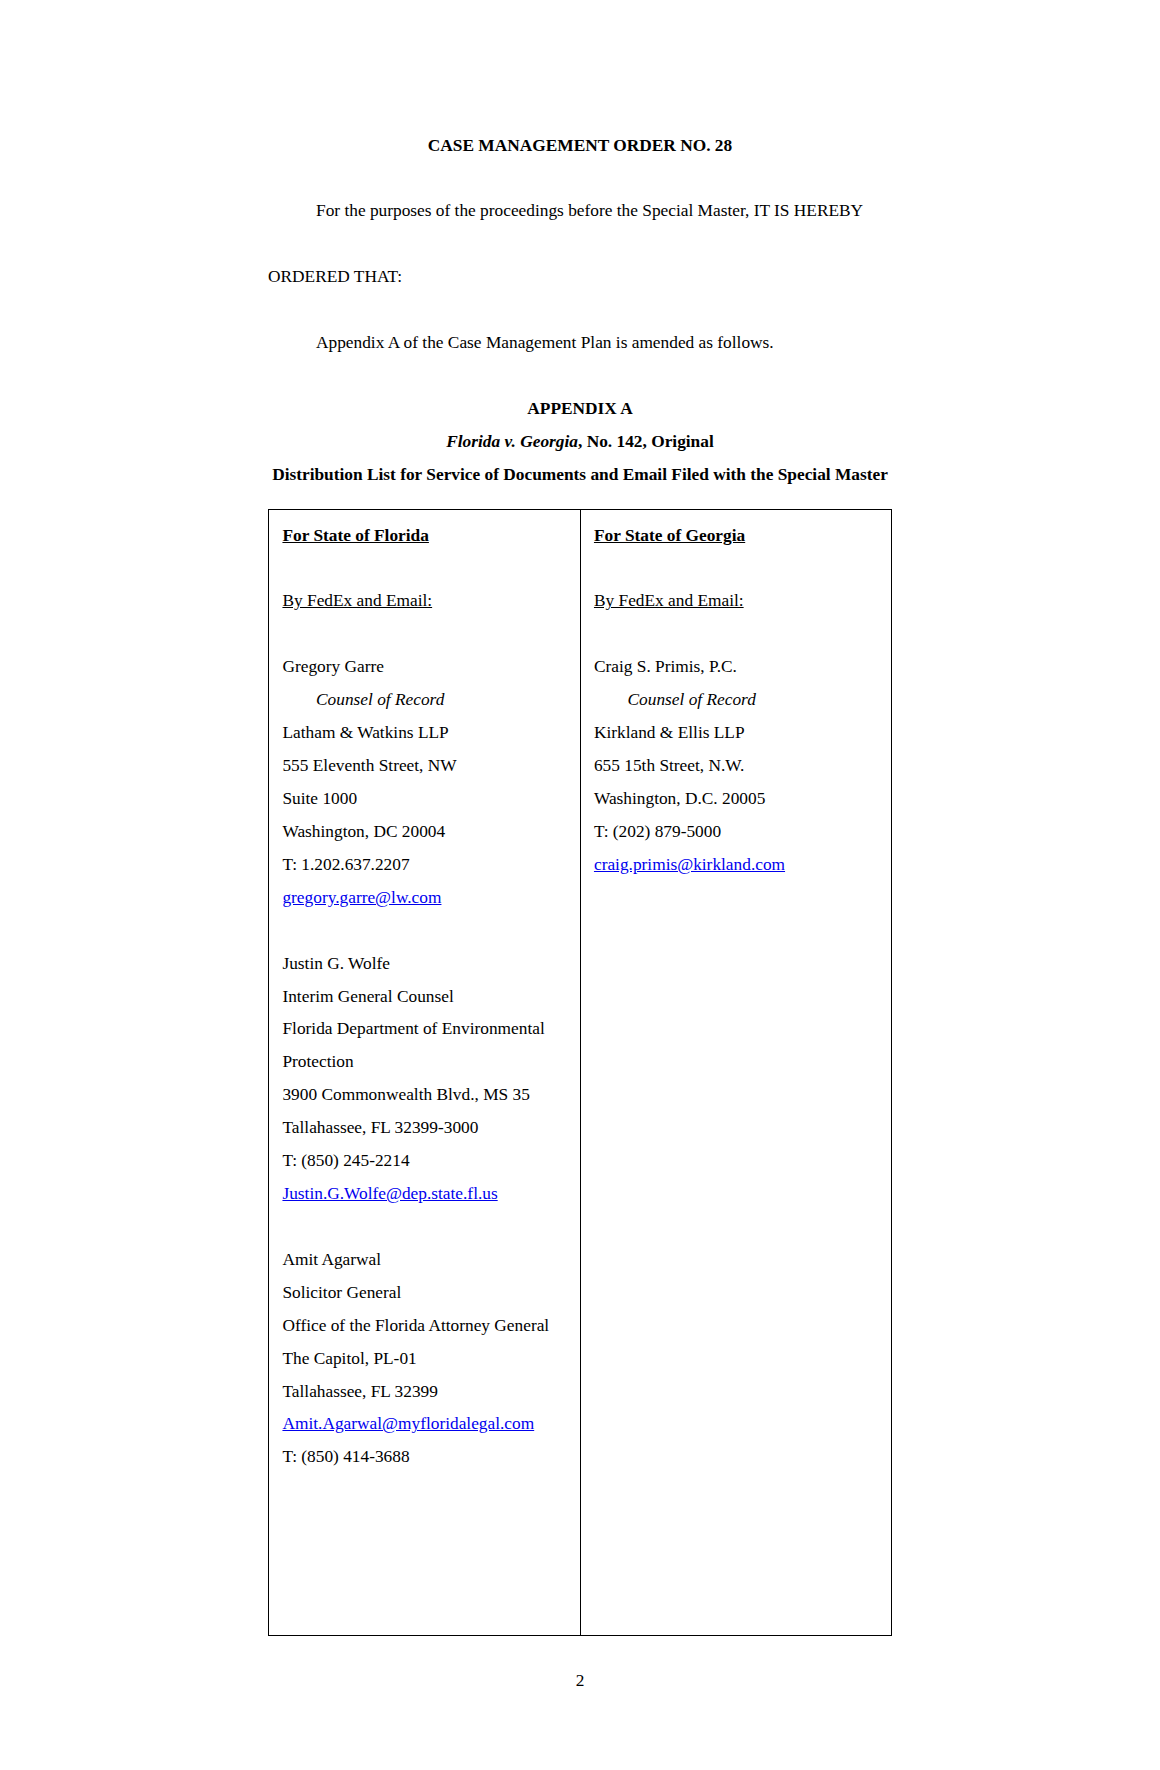Case Management Order No. 28
For the purposes of the proceedings before the Special Master, IT IS HEREBY
ORDERED THAT:
Appendix A of the Case Management Plan is amended as follows.
APPENDIX A
Florida v. Georgia, No. 142, Original
Distribution List for Service of Documents and Email Filed with the Special Master
| For State of Florida By FedEx and Email: Gregory Garre Counsel of Record Latham & Watkins LLP 555 Eleventh Street, NW Suite 1000 Washington, DC 20004 T: 1.202.637.2207 gregory.garre@lw.com Justin G. Wolfe Interim General Counsel Florida Department of Environmental Protection 3900 Commonwealth Blvd., MS 35 Tallahassee, FL 32399-3000 T: (850) 245-2214 Justin.G.Wolfe@dep.state.fl.us Amit Agarwal Solicitor General Office of the Florida Attorney General The Capitol, PL-01 Tallahassee, FL 32399 Amit.Agarwal@myfloridalegal.com T: (850) 414-3688 | For State of Georgia By FedEx and Email: Craig S. Primis, P.C. Counsel of Record Kirkland & Ellis LLP 655 15th Street, N.W. Washington, D.C. 20005 T: (202) 879-5000 craig.primis@kirkland.com |
2